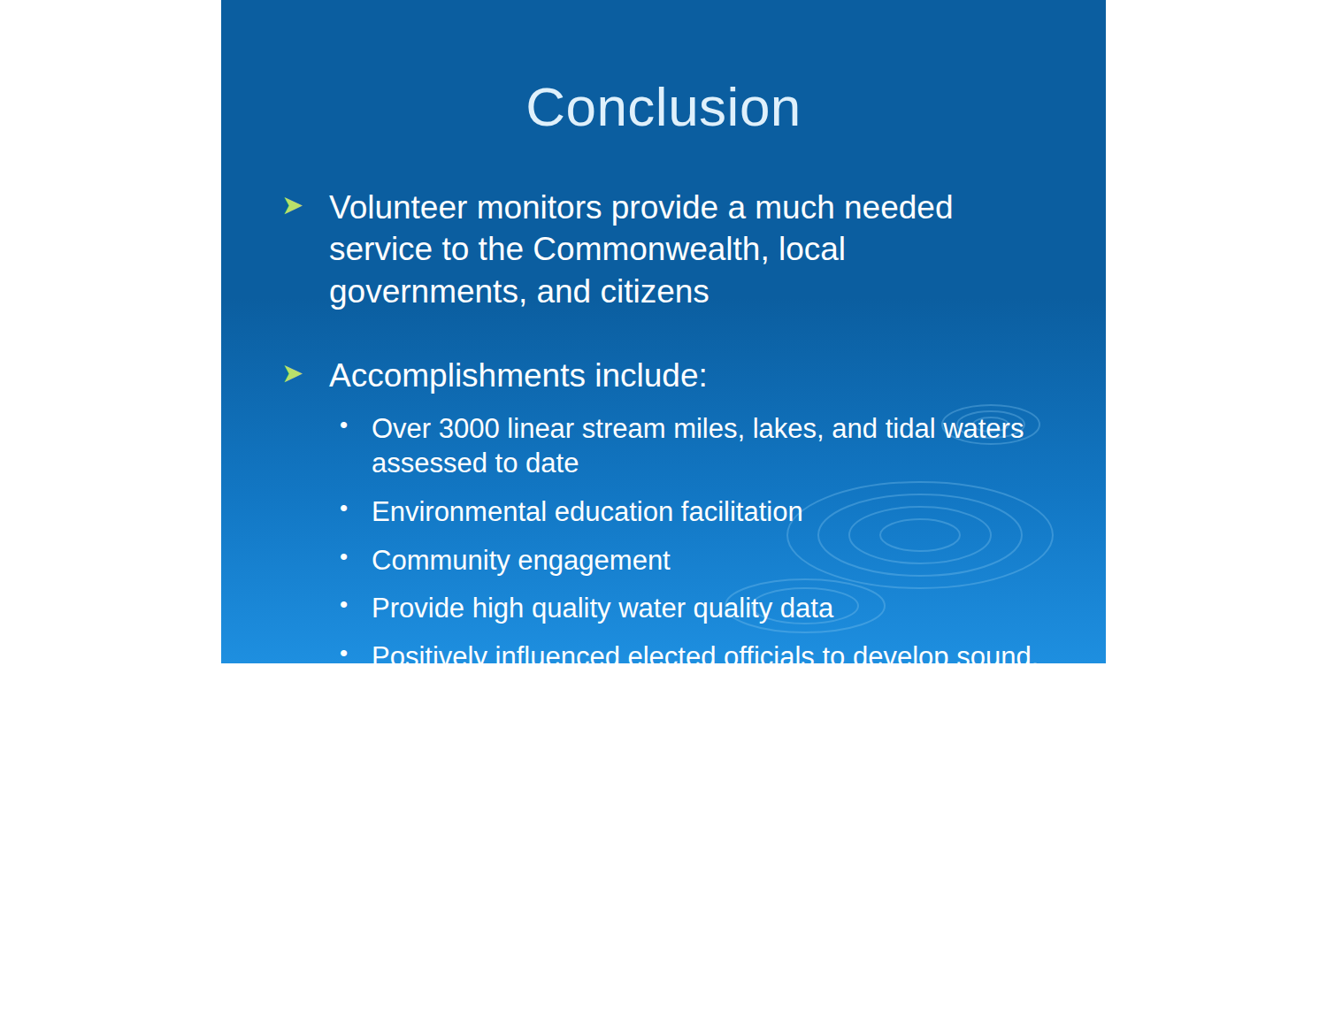Conclusion
Volunteer monitors provide a much needed service to the Commonwealth, local governments, and citizens
Accomplishments include:
Over 3000 linear stream miles, lakes, and tidal waters assessed to date
Environmental education facilitation
Community engagement
Provide high quality water quality data
Positively influenced elected officials to develop sound, reasonable environmental policies